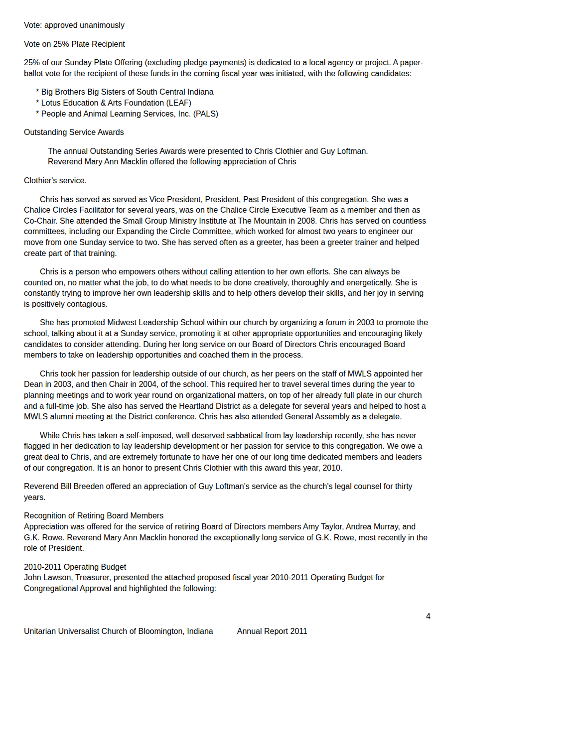Vote: approved unanimously
Vote on 25% Plate Recipient
25% of our Sunday Plate Offering (excluding pledge payments) is dedicated to a local agency or project. A paper-ballot vote for the recipient of these funds in the coming fiscal year was initiated, with the following candidates:
* Big Brothers Big Sisters of South Central Indiana
* Lotus Education & Arts Foundation (LEAF)
* People and Animal Learning Services, Inc. (PALS)
Outstanding Service Awards
The annual Outstanding Series Awards were presented to Chris Clothier and Guy Loftman.
Reverend Mary Ann Macklin offered the following appreciation of Chris
Clothier's service.
Chris has served as served as Vice President, President, Past President of this congregation. She was a Chalice Circles Facilitator for several years, was on the Chalice Circle Executive Team as a member and then as Co-Chair. She attended the Small Group Ministry Institute at The Mountain in 2008. Chris has served on countless committees, including our Expanding the Circle Committee, which worked for almost two years to engineer our move from one Sunday service to two. She has served often as a greeter, has been a greeter trainer and helped create part of that training.
Chris is a person who empowers others without calling attention to her own efforts. She can always be counted on, no matter what the job, to do what needs to be done creatively, thoroughly and energetically. She is constantly trying to improve her own leadership skills and to help others develop their skills, and her joy in serving is positively contagious.
She has promoted Midwest Leadership School within our church by organizing a forum in 2003 to promote the school, talking about it at a Sunday service, promoting it at other appropriate opportunities and encouraging likely candidates to consider attending. During her long service on our Board of Directors Chris encouraged Board members to take on leadership opportunities and coached them in the process.
Chris took her passion for leadership outside of our church, as her peers on the staff of MWLS appointed her Dean in 2003, and then Chair in 2004, of the school. This required her to travel several times during the year to planning meetings and to work year round on organizational matters, on top of her already full plate in our church and a full-time job. She also has served the Heartland District as a delegate for several years and helped to host a MWLS alumni meeting at the District conference. Chris has also attended General Assembly as a delegate.
While Chris has taken a self-imposed, well deserved sabbatical from lay leadership recently, she has never flagged in her dedication to lay leadership development or her passion for service to this congregation. We owe a great deal to Chris, and are extremely fortunate to have her one of our long time dedicated members and leaders of our congregation. It is an honor to present Chris Clothier with this award this year, 2010.
Reverend Bill Breeden offered an appreciation of Guy Loftman's service as the church's legal counsel for thirty years.
Recognition of Retiring Board Members
Appreciation was offered for the service of retiring Board of Directors members Amy Taylor, Andrea Murray, and G.K. Rowe. Reverend Mary Ann Macklin honored the exceptionally long service of G.K. Rowe, most recently in the role of President.
2010-2011 Operating Budget
John Lawson, Treasurer, presented the attached proposed fiscal year 2010-2011 Operating Budget for Congregational Approval and highlighted the following:
Unitarian Universalist Church of Bloomington, Indiana Annual Report 2011
4